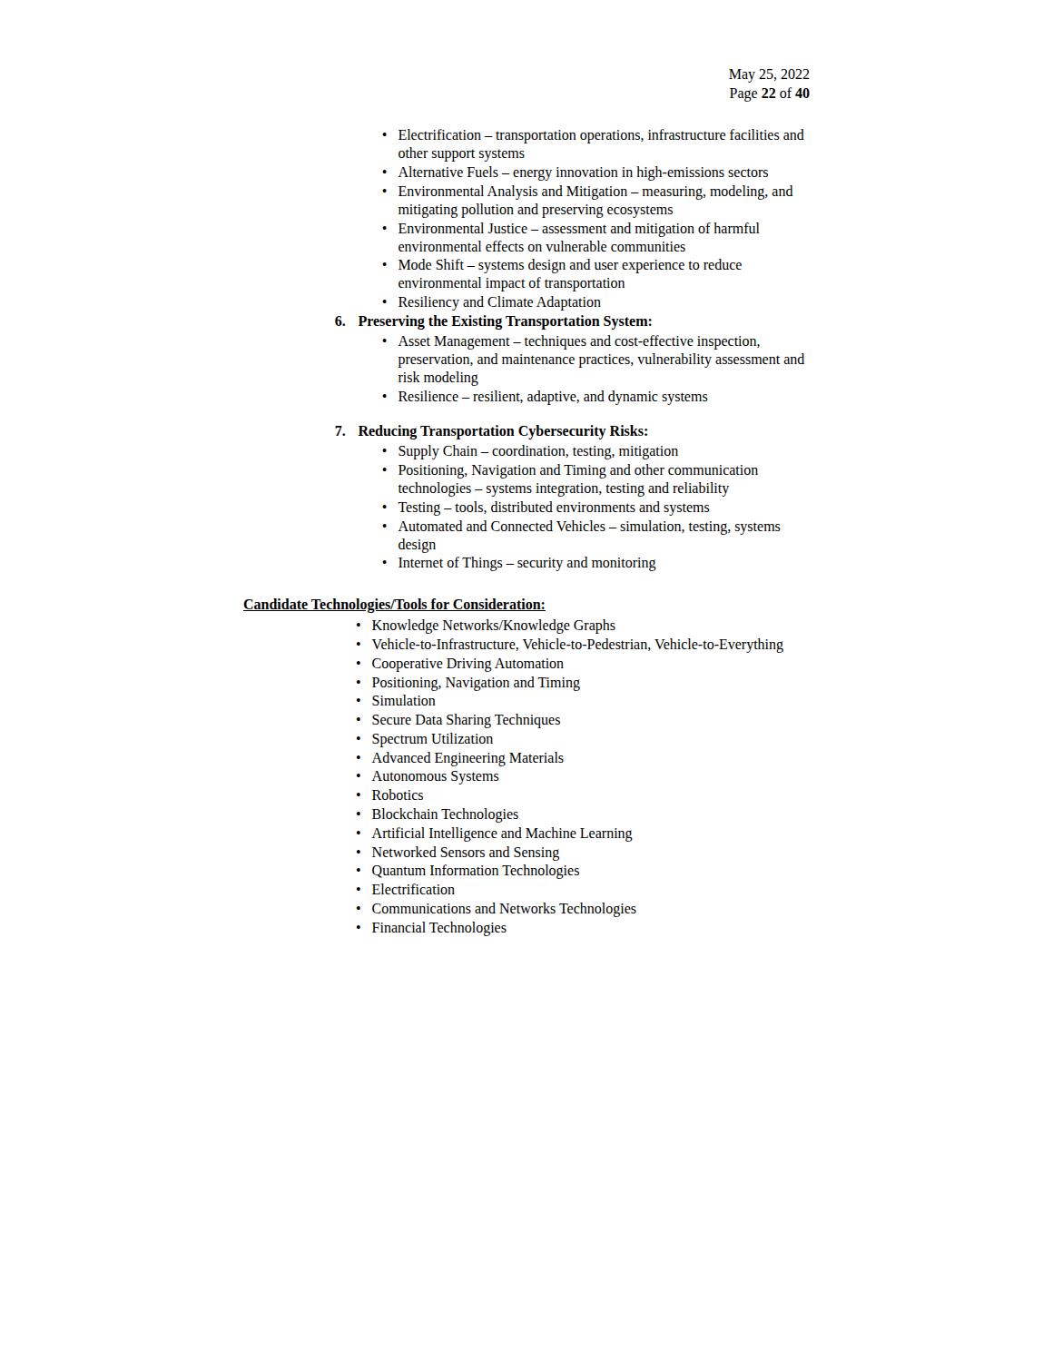May 25, 2022
Page 22 of 40
Electrification – transportation operations, infrastructure facilities and other support systems
Alternative Fuels – energy innovation in high-emissions sectors
Environmental Analysis and Mitigation – measuring, modeling, and mitigating pollution and preserving ecosystems
Environmental Justice – assessment and mitigation of harmful environmental effects on vulnerable communities
Mode Shift – systems design and user experience to reduce environmental impact of transportation
Resiliency and Climate Adaptation
6. Preserving the Existing Transportation System:
Asset Management – techniques and cost-effective inspection, preservation, and maintenance practices, vulnerability assessment and risk modeling
Resilience – resilient, adaptive, and dynamic systems
7. Reducing Transportation Cybersecurity Risks:
Supply Chain – coordination, testing, mitigation
Positioning, Navigation and Timing and other communication technologies – systems integration, testing and reliability
Testing – tools, distributed environments and systems
Automated and Connected Vehicles – simulation, testing, systems design
Internet of Things – security and monitoring
Candidate Technologies/Tools for Consideration:
Knowledge Networks/Knowledge Graphs
Vehicle-to-Infrastructure, Vehicle-to-Pedestrian, Vehicle-to-Everything
Cooperative Driving Automation
Positioning, Navigation and Timing
Simulation
Secure Data Sharing Techniques
Spectrum Utilization
Advanced Engineering Materials
Autonomous Systems
Robotics
Blockchain Technologies
Artificial Intelligence and Machine Learning
Networked Sensors and Sensing
Quantum Information Technologies
Electrification
Communications and Networks Technologies
Financial Technologies